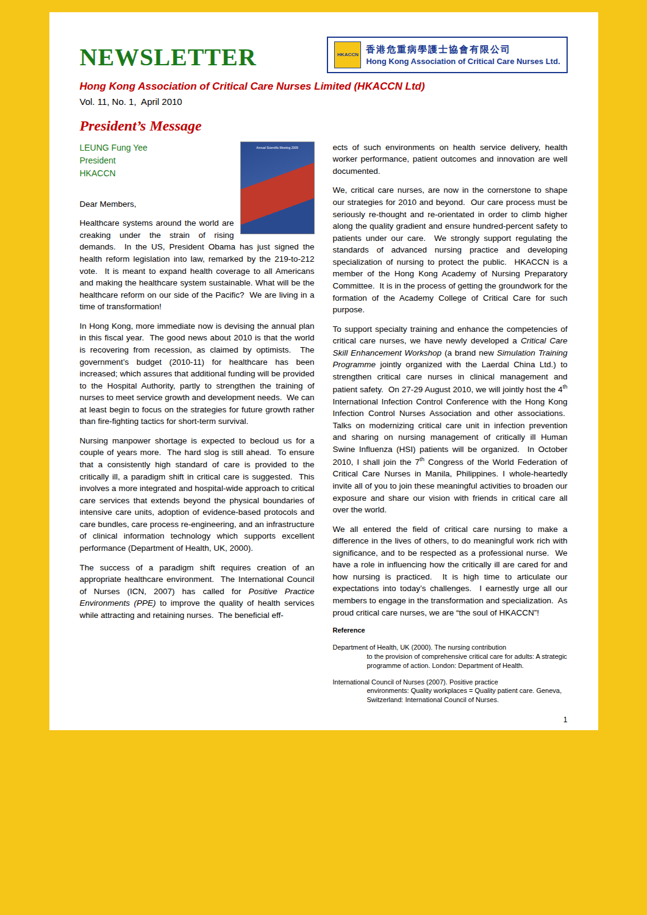NEWSLETTER
HKACCN
香港危重病學護士協會有限公司
Hong Kong Association of Critical Care Nurses Ltd.
Hong Kong Association of Critical Care Nurses Limited (HKACCN Ltd)
Vol. 11, No. 1, April 2010
President’s Message
LEUNG Fung Yee
President
HKACCN
Dear Members,
Healthcare systems around the world are creaking under the strain of rising demands. In the US, President Obama has just signed the health reform legislation into law, remarked by the 219-to-212 vote. It is meant to expand health coverage to all Americans and making the healthcare system sustainable. What will be the healthcare reform on our side of the Pacific? We are living in a time of transformation!
In Hong Kong, more immediate now is devising the annual plan in this fiscal year. The good news about 2010 is that the world is recovering from recession, as claimed by optimists. The government’s budget (2010-11) for healthcare has been increased; which assures that additional funding will be provided to the Hospital Authority, partly to strengthen the training of nurses to meet service growth and development needs. We can at least begin to focus on the strategies for future growth rather than fire-fighting tactics for short-term survival.
Nursing manpower shortage is expected to becloud us for a couple of years more. The hard slog is still ahead. To ensure that a consistently high standard of care is provided to the critically ill, a paradigm shift in critical care is suggested. This involves a more integrated and hospital-wide approach to critical care services that extends beyond the physical boundaries of intensive care units, adoption of evidence-based protocols and care bundles, care process re-engineering, and an infrastructure of clinical information technology which supports excellent performance (Department of Health, UK, 2000).
The success of a paradigm shift requires creation of an appropriate healthcare environment. The International Council of Nurses (ICN, 2007) has called for Positive Practice Environments (PPE) to improve the quality of health services while attracting and retaining nurses. The beneficial eff-
ects of such environments on health service delivery, health worker performance, patient outcomes and innovation are well documented.
We, critical care nurses, are now in the cornerstone to shape our strategies for 2010 and beyond. Our care process must be seriously re-thought and re-orientated in order to climb higher along the quality gradient and ensure hundred-percent safety to patients under our care. We strongly support regulating the standards of advanced nursing practice and developing specialization of nursing to protect the public. HKACCN is a member of the Hong Kong Academy of Nursing Preparatory Committee. It is in the process of getting the groundwork for the formation of the Academy College of Critical Care for such purpose.
To support specialty training and enhance the competencies of critical care nurses, we have newly developed a Critical Care Skill Enhancement Workshop (a brand new Simulation Training Programme jointly organized with the Laerdal China Ltd.) to strengthen critical care nurses in clinical management and patient safety. On 27-29 August 2010, we will jointly host the 4th International Infection Control Conference with the Hong Kong Infection Control Nurses Association and other associations. Talks on modernizing critical care unit in infection prevention and sharing on nursing management of critically ill Human Swine Influenza (HSI) patients will be organized. In October 2010, I shall join the 7th Congress of the World Federation of Critical Care Nurses in Manila, Philippines. I whole-heartedly invite all of you to join these meaningful activities to broaden our exposure and share our vision with friends in critical care all over the world.
We all entered the field of critical care nursing to make a difference in the lives of others, to do meaningful work rich with significance, and to be respected as a professional nurse. We have a role in influencing how the critically ill are cared for and how nursing is practiced. It is high time to articulate our expectations into today’s challenges. I earnestly urge all our members to engage in the transformation and specialization. As proud critical care nurses, we are “the soul of HKACCN”!
Reference
Department of Health, UK (2000). The nursing contributionto the provision of comprehensive critical care for adults: A strategic programme of action. London: Department of Health.
International Council of Nurses (2007). Positive practiceenvironments: Quality workplaces = Quality patient care. Geneva, Switzerland: International Council of Nurses.
1